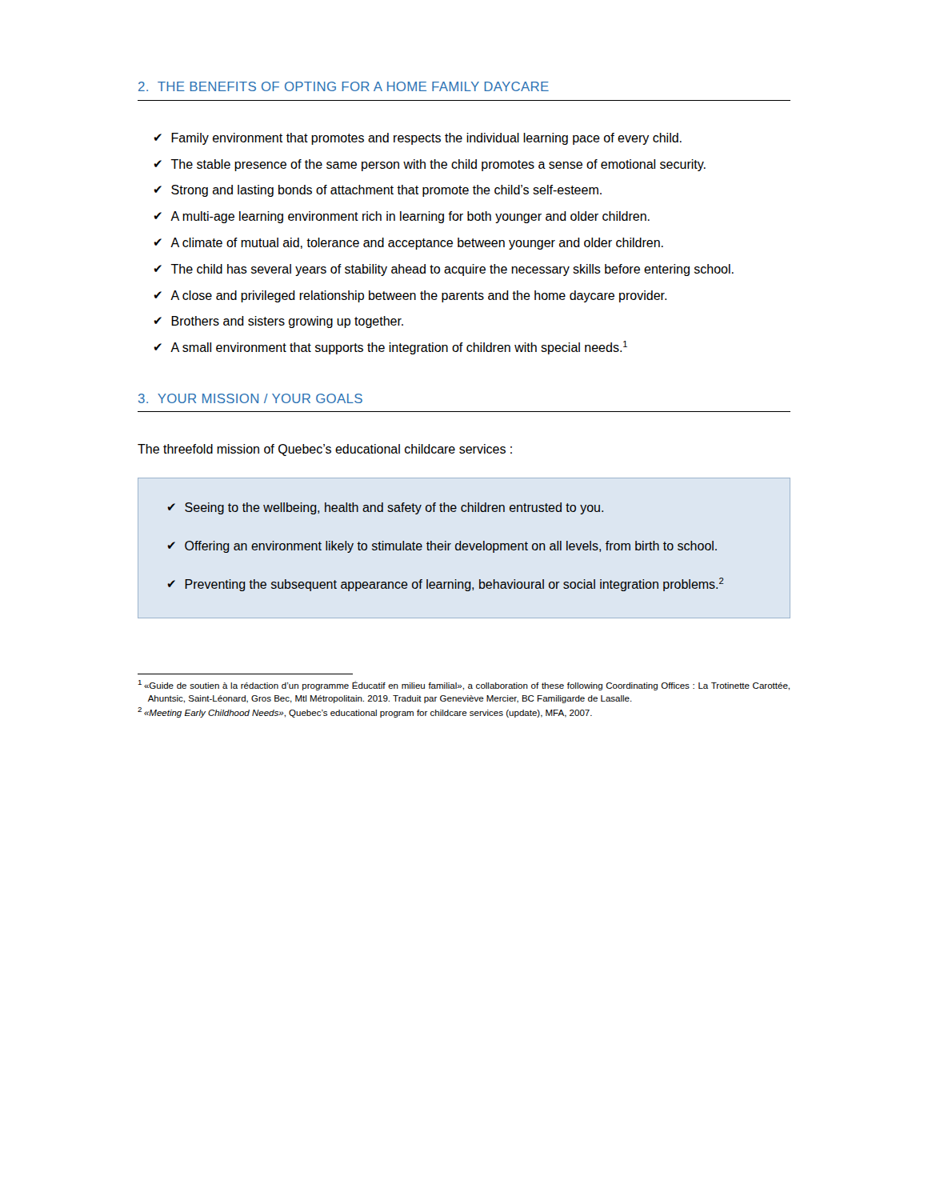2. THE BENEFITS OF OPTING FOR A HOME FAMILY DAYCARE
Family environment that promotes and respects the individual learning pace of every child.
The stable presence of the same person with the child promotes a sense of emotional security.
Strong and lasting bonds of attachment that promote the child’s self-esteem.
A multi-age learning environment rich in learning for both younger and older children.
A climate of mutual aid, tolerance and acceptance between younger and older children.
The child has several years of stability ahead to acquire the necessary skills before entering school.
A close and privileged relationship between the parents and the home daycare provider.
Brothers and sisters growing up together.
A small environment that supports the integration of children with special needs.1
3. YOUR MISSION / YOUR GOALS
The threefold mission of Quebec’s educational childcare services :
Seeing to the wellbeing, health and safety of the children entrusted to you.
Offering an environment likely to stimulate their development on all levels, from birth to school.
Preventing the subsequent appearance of learning, behavioural or social integration problems.2
1«Guide de soutien à la rédaction d’un programme Éducatif en milieu familial», a collaboration of these following Coordinating Offices : La Trotinette Carottée, Ahuntsic, Saint-Léonard, Gros Bec, Mtl Métropolitain. 2019. Traduit par Geneviève Mercier, BC Familigarde de Lasalle.
2«Meeting Early Childhood Needs», Quebec’s educational program for childcare services (update), MFA, 2007.